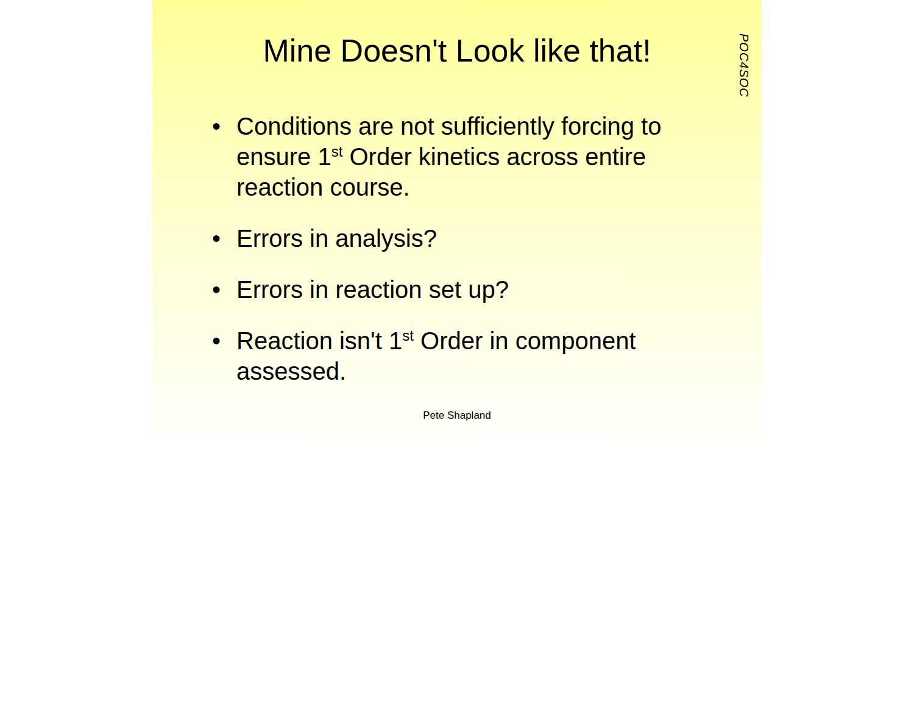POC4SOC
Mine Doesn't Look like that!
Conditions are not sufficiently forcing to ensure 1st Order kinetics across entire reaction course.
Errors in analysis?
Errors in reaction set up?
Reaction isn't 1st Order in component assessed.
Pete Shapland